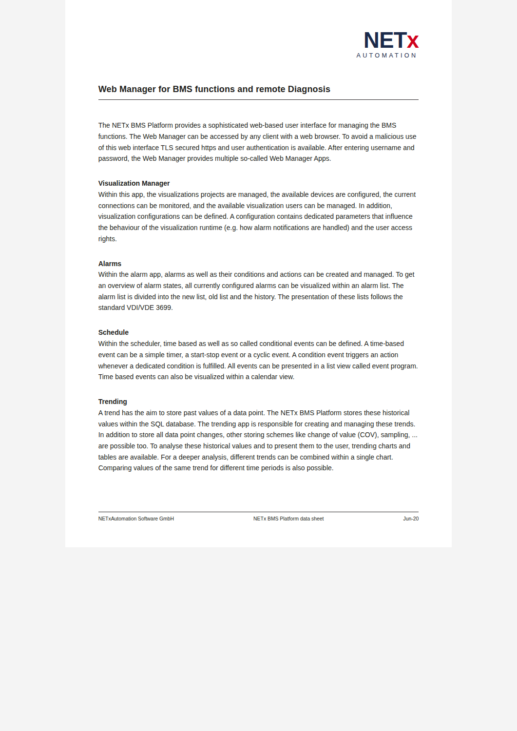NETx
AUTOMATION
Web Manager for BMS functions and remote Diagnosis
The NETx BMS Platform provides a sophisticated web-based user interface for managing the BMS functions. The Web Manager can be accessed by any client with a web browser. To avoid a malicious use of this web interface TLS secured https and user authentication is available. After entering username and password, the Web Manager provides multiple so-called Web Manager Apps.
Visualization Manager
Within this app, the visualizations projects are managed, the available devices are configured, the current connections can be monitored, and the available visualization users can be managed. In addition, visualization configurations can be defined. A configuration contains dedicated parameters that influence the behaviour of the visualization runtime (e.g. how alarm notifications are handled) and the user access rights.
Alarms
Within the alarm app, alarms as well as their conditions and actions can be created and managed. To get an overview of alarm states, all currently configured alarms can be visualized within an alarm list. The alarm list is divided into the new list, old list and the history. The presentation of these lists follows the standard VDI/VDE 3699.
Schedule
Within the scheduler, time based as well as so called conditional events can be defined. A time-based event can be a simple timer, a start-stop event or a cyclic event. A condition event triggers an action whenever a dedicated condition is fulfilled. All events can be presented in a list view called event program. Time based events can also be visualized within a calendar view.
Trending
A trend has the aim to store past values of a data point. The NETx BMS Platform stores these historical values within the SQL database. The trending app is responsible for creating and managing these trends. In addition to store all data point changes, other storing schemes like change of value (COV), sampling, ... are possible too. To analyse these historical values and to present them to the user, trending charts and tables are available. For a deeper analysis, different trends can be combined within a single chart. Comparing values of the same trend for different time periods is also possible.
NETxAutomation Software GmbH
NETx BMS Platform data sheet
Jun-20